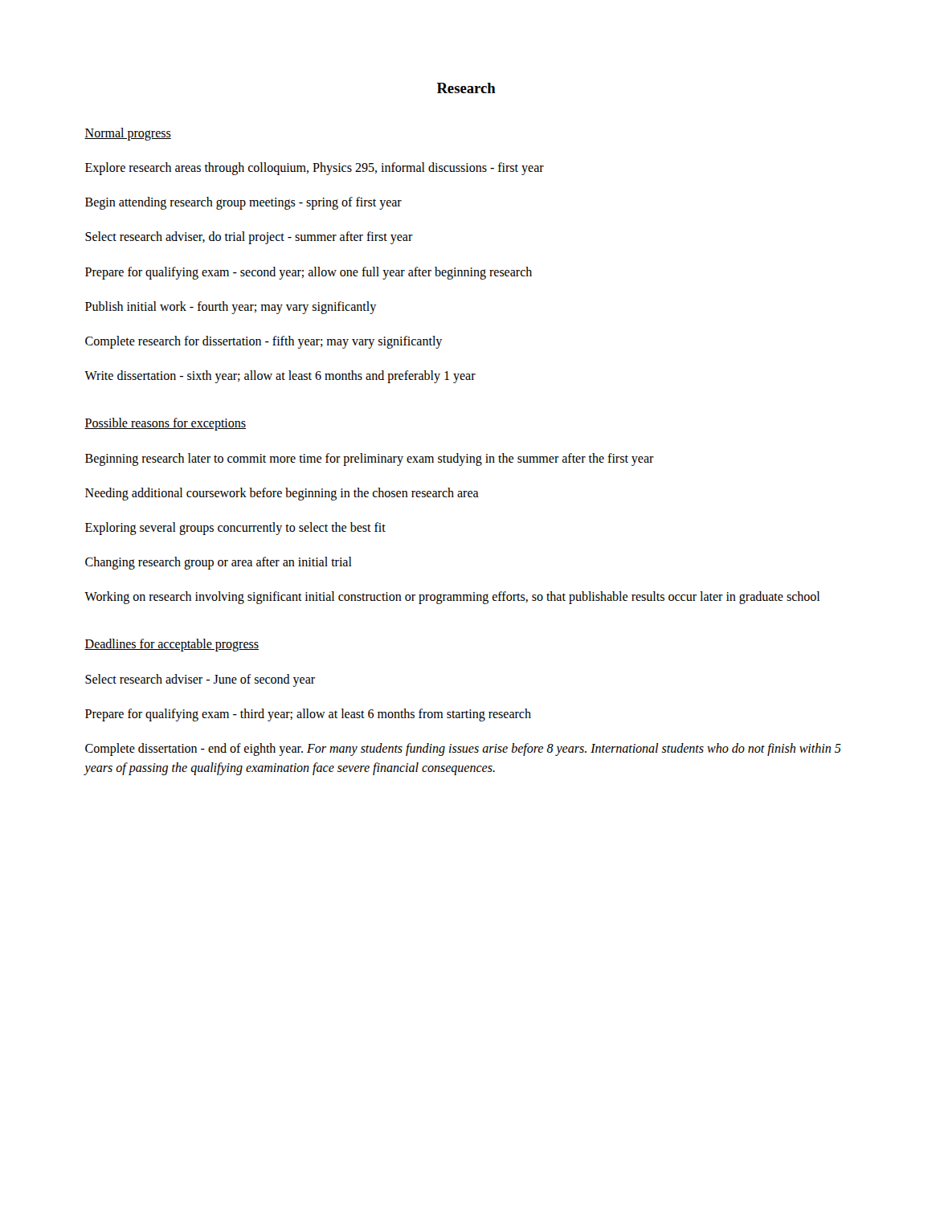Research
Normal progress
Explore research areas through colloquium, Physics 295, informal discussions - first year
Begin attending research group meetings - spring of first year
Select research adviser, do trial project - summer after first year
Prepare for qualifying exam - second year; allow one full year after beginning research
Publish initial work - fourth year; may vary significantly
Complete research for dissertation - fifth year; may vary significantly
Write dissertation - sixth year; allow at least 6 months and preferably 1 year
Possible reasons for exceptions
Beginning research later to commit more time for preliminary exam studying in the summer after the first year
Needing additional coursework before beginning in the chosen research area
Exploring several groups concurrently to select the best fit
Changing research group or area after an initial trial
Working on research involving significant initial construction or programming efforts, so that publishable results occur later in graduate school
Deadlines for acceptable progress
Select research adviser - June of second year
Prepare for qualifying exam - third year; allow at least 6 months from starting research
Complete dissertation - end of eighth year. For many students funding issues arise before 8 years. International students who do not finish within 5 years of passing the qualifying examination face severe financial consequences.